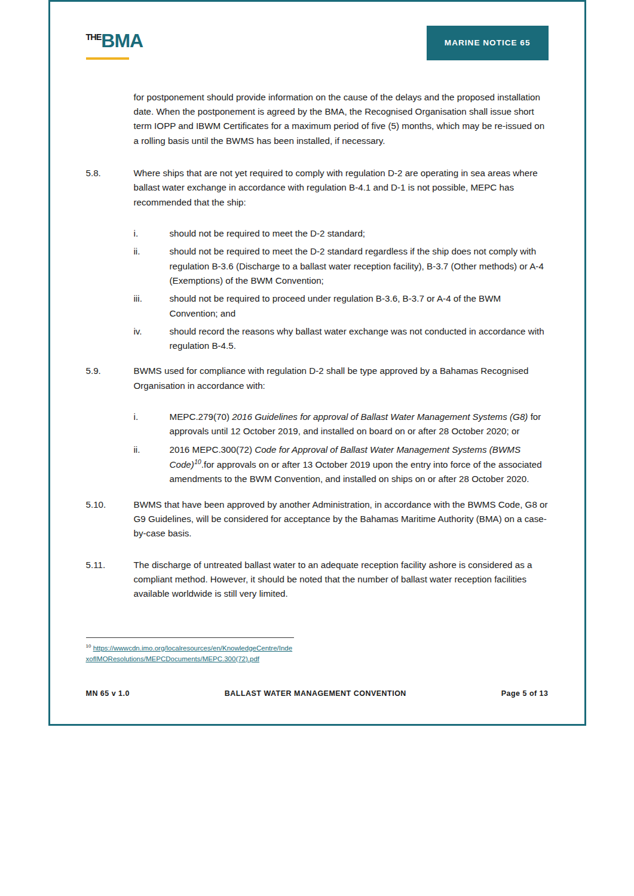THE BMA
MARINE NOTICE 65
for postponement should provide information on the cause of the delays and the proposed installation date. When the postponement is agreed by the BMA, the Recognised Organisation shall issue short term IOPP and IBWM Certificates for a maximum period of five (5) months, which may be re-issued on a rolling basis until the BWMS has been installed, if necessary.
5.8.
Where ships that are not yet required to comply with regulation D-2 are operating in sea areas where ballast water exchange in accordance with regulation B-4.1 and D-1 is not possible, MEPC has recommended that the ship:
should not be required to meet the D-2 standard;
should not be required to meet the D-2 standard regardless if the ship does not comply with regulation B-3.6 (Discharge to a ballast water reception facility), B-3.7 (Other methods) or A-4 (Exemptions) of the BWM Convention;
should not be required to proceed under regulation B-3.6, B-3.7 or A-4 of the BWM Convention; and
should record the reasons why ballast water exchange was not conducted in accordance with regulation B-4.5.
5.9.
BWMS used for compliance with regulation D-2 shall be type approved by a Bahamas Recognised Organisation in accordance with:
MEPC.279(70) 2016 Guidelines for approval of Ballast Water Management Systems (G8) for approvals until 12 October 2019, and installed on board on or after 28 October 2020; or
2016 MEPC.300(72) Code for Approval of Ballast Water Management Systems (BWMS Code)10.for approvals on or after 13 October 2019 upon the entry into force of the associated amendments to the BWM Convention, and installed on ships on or after 28 October 2020.
5.10.
BWMS that have been approved by another Administration, in accordance with the BWMS Code, G8 or G9 Guidelines, will be considered for acceptance by the Bahamas Maritime Authority (BMA) on a case-by-case basis.
5.11.
The discharge of untreated ballast water to an adequate reception facility ashore is considered as a compliant method. However, it should be noted that the number of ballast water reception facilities available worldwide is still very limited.
10 https://wwwcdn.imo.org/localresources/en/KnowledgeCentre/IndexofIMOResolutions/MEPCDocuments/MEPC.300(72).pdf
MN 65 v 1.0
BALLAST WATER MANAGEMENT CONVENTION
Page 5 of 13